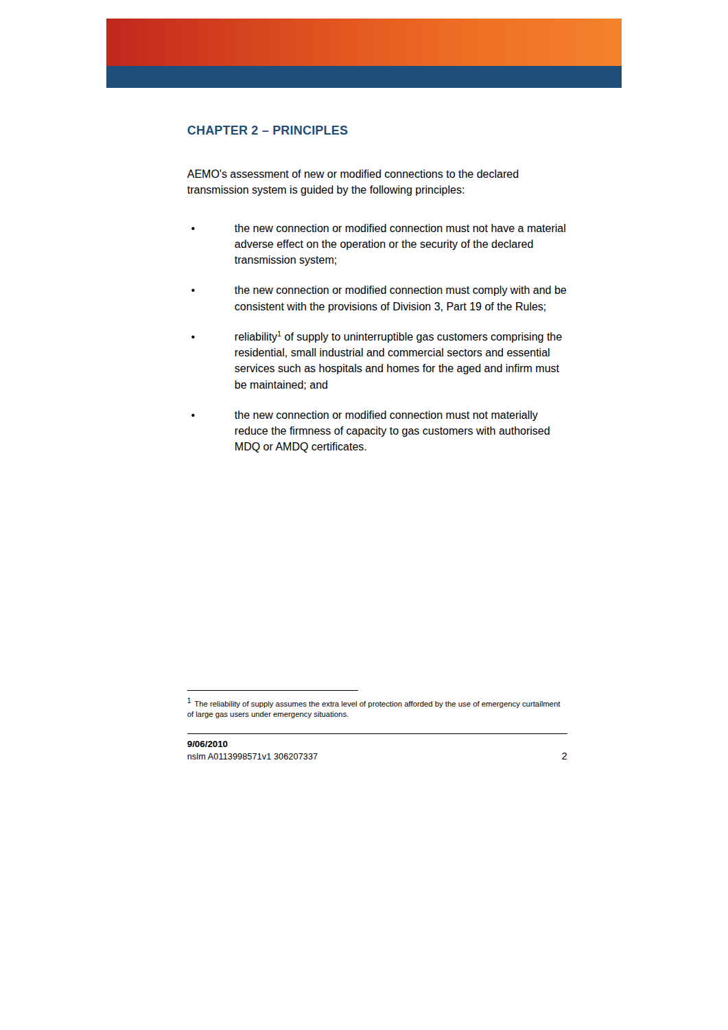CHAPTER 2 – PRINCIPLES
AEMO's assessment of new or modified connections to the declared transmission system is guided by the following principles:
the new connection or modified connection must not have a material adverse effect on the operation or the security of the declared transmission system;
the new connection or modified connection must comply with and be consistent with the provisions of Division 3, Part 19 of the Rules;
reliability1 of supply to uninterruptible gas customers comprising the residential, small industrial and commercial sectors and essential services such as hospitals and homes for the aged and infirm must be maintained; and
the new connection or modified connection must not materially reduce the firmness of capacity to gas customers with authorised MDQ or AMDQ certificates.
1 The reliability of supply assumes the extra level of protection afforded by the use of emergency curtailment of large gas users under emergency situations.
9/06/2010
nslm A0113998571v1 306207337 2